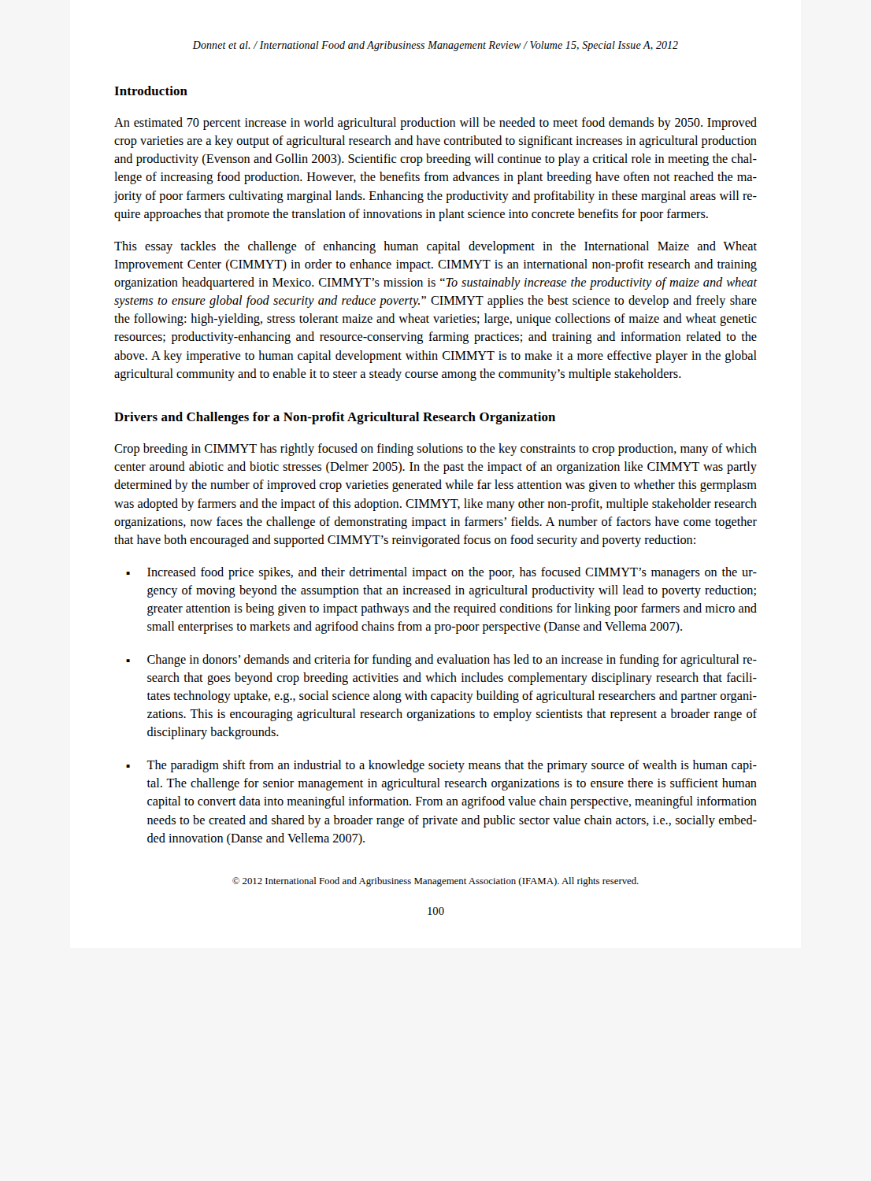Donnet et al. / International Food and Agribusiness Management Review / Volume 15, Special Issue A, 2012
Introduction
An estimated 70 percent increase in world agricultural production will be needed to meet food demands by 2050. Improved crop varieties are a key output of agricultural research and have contributed to significant increases in agricultural production and productivity (Evenson and Gollin 2003). Scientific crop breeding will continue to play a critical role in meeting the challenge of increasing food production. However, the benefits from advances in plant breeding have often not reached the majority of poor farmers cultivating marginal lands. Enhancing the productivity and profitability in these marginal areas will require approaches that promote the translation of innovations in plant science into concrete benefits for poor farmers.
This essay tackles the challenge of enhancing human capital development in the International Maize and Wheat Improvement Center (CIMMYT) in order to enhance impact. CIMMYT is an international non-profit research and training organization headquartered in Mexico. CIMMYT’s mission is “To sustainably increase the productivity of maize and wheat systems to ensure global food security and reduce poverty.” CIMMYT applies the best science to develop and freely share the following: high-yielding, stress tolerant maize and wheat varieties; large, unique collections of maize and wheat genetic resources; productivity-enhancing and resource-conserving farming practices; and training and information related to the above. A key imperative to human capital development within CIMMYT is to make it a more effective player in the global agricultural community and to enable it to steer a steady course among the community’s multiple stakeholders.
Drivers and Challenges for a Non-profit Agricultural Research Organization
Crop breeding in CIMMYT has rightly focused on finding solutions to the key constraints to crop production, many of which center around abiotic and biotic stresses (Delmer 2005). In the past the impact of an organization like CIMMYT was partly determined by the number of improved crop varieties generated while far less attention was given to whether this germplasm was adopted by farmers and the impact of this adoption. CIMMYT, like many other non-profit, multiple stakeholder research organizations, now faces the challenge of demonstrating impact in farmers’ fields. A number of factors have come together that have both encouraged and supported CIMMYT’s reinvigorated focus on food security and poverty reduction:
Increased food price spikes, and their detrimental impact on the poor, has focused CIMMYT’s managers on the urgency of moving beyond the assumption that an increased in agricultural productivity will lead to poverty reduction; greater attention is being given to impact pathways and the required conditions for linking poor farmers and micro and small enterprises to markets and agrifood chains from a pro-poor perspective (Danse and Vellema 2007).
Change in donors’ demands and criteria for funding and evaluation has led to an increase in funding for agricultural research that goes beyond crop breeding activities and which includes complementary disciplinary research that facilitates technology uptake, e.g., social science along with capacity building of agricultural researchers and partner organizations. This is encouraging agricultural research organizations to employ scientists that represent a broader range of disciplinary backgrounds.
The paradigm shift from an industrial to a knowledge society means that the primary source of wealth is human capital. The challenge for senior management in agricultural research organizations is to ensure there is sufficient human capital to convert data into meaningful information. From an agrifood value chain perspective, meaningful information needs to be created and shared by a broader range of private and public sector value chain actors, i.e., socially embedded innovation (Danse and Vellema 2007).
© 2012 International Food and Agribusiness Management Association (IFAMA). All rights reserved.
100